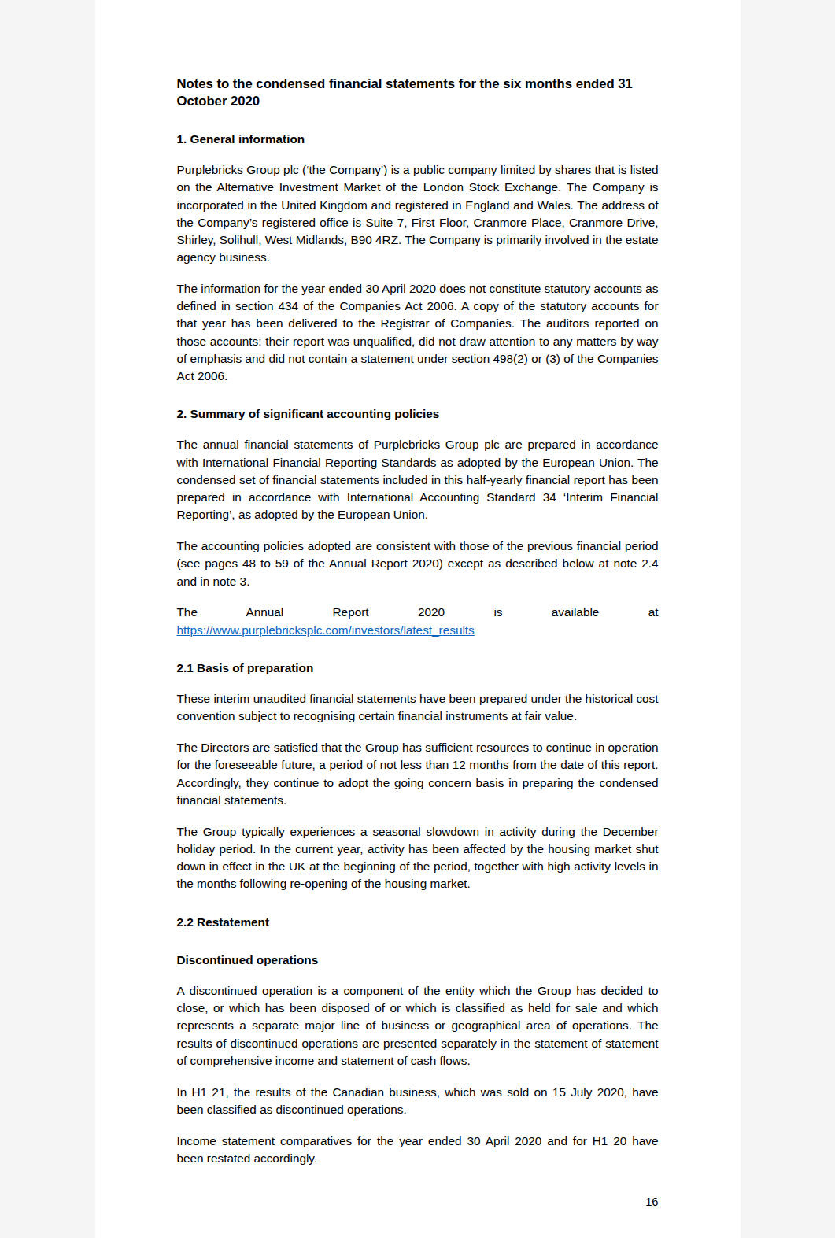Notes to the condensed financial statements for the six months ended 31 October 2020
1. General information
Purplebricks Group plc (‘the Company’) is a public company limited by shares that is listed on the Alternative Investment Market of the London Stock Exchange. The Company is incorporated in the United Kingdom and registered in England and Wales. The address of the Company’s registered office is Suite 7, First Floor, Cranmore Place, Cranmore Drive, Shirley, Solihull, West Midlands, B90 4RZ. The Company is primarily involved in the estate agency business.
The information for the year ended 30 April 2020 does not constitute statutory accounts as defined in section 434 of the Companies Act 2006. A copy of the statutory accounts for that year has been delivered to the Registrar of Companies. The auditors reported on those accounts: their report was unqualified, did not draw attention to any matters by way of emphasis and did not contain a statement under section 498(2) or (3) of the Companies Act 2006.
2. Summary of significant accounting policies
The annual financial statements of Purplebricks Group plc are prepared in accordance with International Financial Reporting Standards as adopted by the European Union. The condensed set of financial statements included in this half-yearly financial report has been prepared in accordance with International Accounting Standard 34 ‘Interim Financial Reporting’, as adopted by the European Union.
The accounting policies adopted are consistent with those of the previous financial period (see pages 48 to 59 of the Annual Report 2020) except as described below at note 2.4 and in note 3.
The Annual Report 2020 is available at https://www.purplebricksplc.com/investors/latest_results
2.1 Basis of preparation
These interim unaudited financial statements have been prepared under the historical cost convention subject to recognising certain financial instruments at fair value.
The Directors are satisfied that the Group has sufficient resources to continue in operation for the foreseeable future, a period of not less than 12 months from the date of this report. Accordingly, they continue to adopt the going concern basis in preparing the condensed financial statements.
The Group typically experiences a seasonal slowdown in activity during the December holiday period. In the current year, activity has been affected by the housing market shut down in effect in the UK at the beginning of the period, together with high activity levels in the months following re-opening of the housing market.
2.2 Restatement
Discontinued operations
A discontinued operation is a component of the entity which the Group has decided to close, or which has been disposed of or which is classified as held for sale and which represents a separate major line of business or geographical area of operations. The results of discontinued operations are presented separately in the statement of statement of comprehensive income and statement of cash flows.
In H1 21, the results of the Canadian business, which was sold on 15 July 2020, have been classified as discontinued operations.
Income statement comparatives for the year ended 30 April 2020 and for H1 20 have been restated accordingly.
16